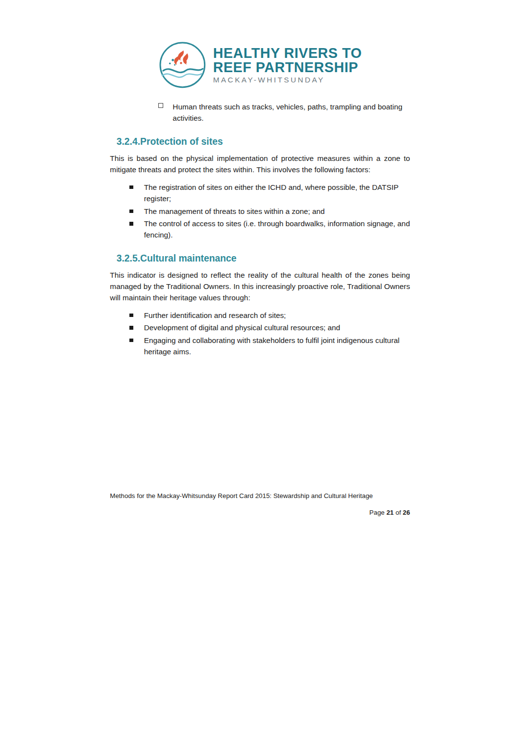HEALTHY RIVERS TO
REEF PARTNERSHIP
MACKAY-WHITSUNDAY
Human threats such as tracks, vehicles, paths, trampling and boating activities.
3.2.4. Protection of sites
This is based on the physical implementation of protective measures within a zone to mitigate threats and protect the sites within. This involves the following factors:
The registration of sites on either the ICHD and, where possible, the DATSIP register;
The management of threats to sites within a zone; and
The control of access to sites (i.e. through boardwalks, information signage, and fencing).
3.2.5. Cultural maintenance
This indicator is designed to reflect the reality of the cultural health of the zones being managed by the Traditional Owners. In this increasingly proactive role, Traditional Owners will maintain their heritage values through:
Further identification and research of sites;
Development of digital and physical cultural resources; and
Engaging and collaborating with stakeholders to fulfil joint indigenous cultural heritage aims.
Methods for the Mackay-Whitsunday Report Card 2015: Stewardship and Cultural Heritage
Page 21 of 26